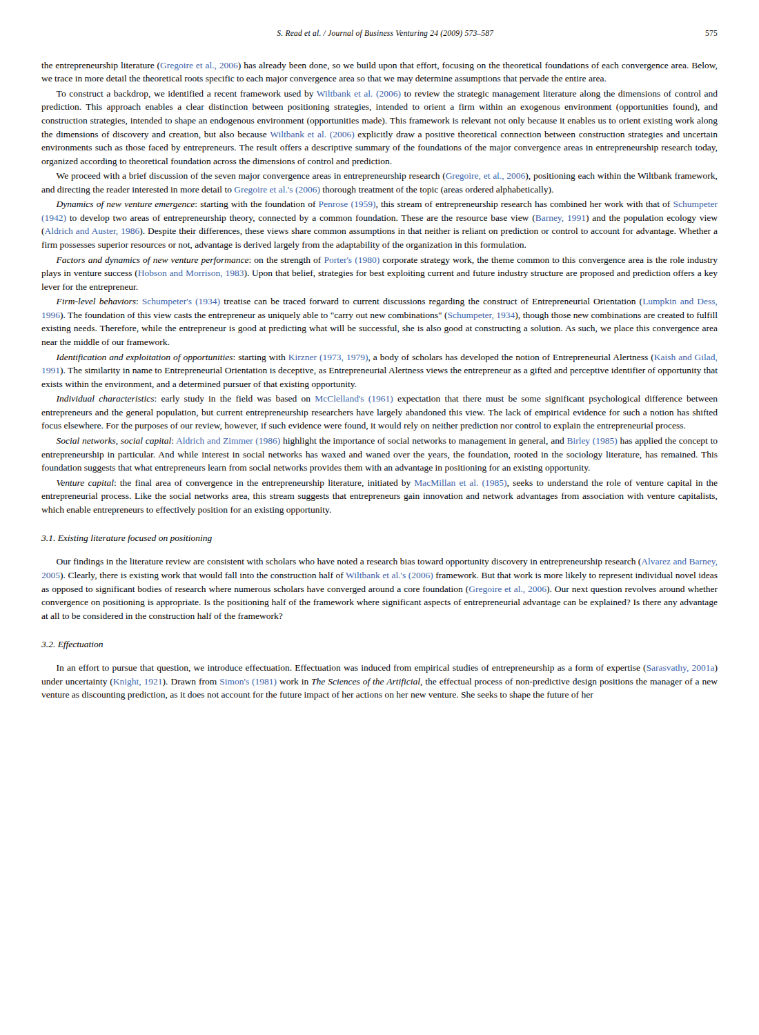S. Read et al. / Journal of Business Venturing 24 (2009) 573–587 575
the entrepreneurship literature (Gregoire et al., 2006) has already been done, so we build upon that effort, focusing on the theoretical foundations of each convergence area. Below, we trace in more detail the theoretical roots specific to each major convergence area so that we may determine assumptions that pervade the entire area.
To construct a backdrop, we identified a recent framework used by Wiltbank et al. (2006) to review the strategic management literature along the dimensions of control and prediction. This approach enables a clear distinction between positioning strategies, intended to orient a firm within an exogenous environment (opportunities found), and construction strategies, intended to shape an endogenous environment (opportunities made). This framework is relevant not only because it enables us to orient existing work along the dimensions of discovery and creation, but also because Wiltbank et al. (2006) explicitly draw a positive theoretical connection between construction strategies and uncertain environments such as those faced by entrepreneurs. The result offers a descriptive summary of the foundations of the major convergence areas in entrepreneurship research today, organized according to theoretical foundation across the dimensions of control and prediction.
We proceed with a brief discussion of the seven major convergence areas in entrepreneurship research (Gregoire, et al., 2006), positioning each within the Wiltbank framework, and directing the reader interested in more detail to Gregoire et al.'s (2006) thorough treatment of the topic (areas ordered alphabetically).
Dynamics of new venture emergence: starting with the foundation of Penrose (1959), this stream of entrepreneurship research has combined her work with that of Schumpeter (1942) to develop two areas of entrepreneurship theory, connected by a common foundation. These are the resource base view (Barney, 1991) and the population ecology view (Aldrich and Auster, 1986). Despite their differences, these views share common assumptions in that neither is reliant on prediction or control to account for advantage. Whether a firm possesses superior resources or not, advantage is derived largely from the adaptability of the organization in this formulation.
Factors and dynamics of new venture performance: on the strength of Porter's (1980) corporate strategy work, the theme common to this convergence area is the role industry plays in venture success (Hobson and Morrison, 1983). Upon that belief, strategies for best exploiting current and future industry structure are proposed and prediction offers a key lever for the entrepreneur.
Firm-level behaviors: Schumpeter's (1934) treatise can be traced forward to current discussions regarding the construct of Entrepreneurial Orientation (Lumpkin and Dess, 1996). The foundation of this view casts the entrepreneur as uniquely able to "carry out new combinations" (Schumpeter, 1934), though those new combinations are created to fulfill existing needs. Therefore, while the entrepreneur is good at predicting what will be successful, she is also good at constructing a solution. As such, we place this convergence area near the middle of our framework.
Identification and exploitation of opportunities: starting with Kirzner (1973, 1979), a body of scholars has developed the notion of Entrepreneurial Alertness (Kaish and Gilad, 1991). The similarity in name to Entrepreneurial Orientation is deceptive, as Entrepreneurial Alertness views the entrepreneur as a gifted and perceptive identifier of opportunity that exists within the environment, and a determined pursuer of that existing opportunity.
Individual characteristics: early study in the field was based on McClelland's (1961) expectation that there must be some significant psychological difference between entrepreneurs and the general population, but current entrepreneurship researchers have largely abandoned this view. The lack of empirical evidence for such a notion has shifted focus elsewhere. For the purposes of our review, however, if such evidence were found, it would rely on neither prediction nor control to explain the entrepreneurial process.
Social networks, social capital: Aldrich and Zimmer (1986) highlight the importance of social networks to management in general, and Birley (1985) has applied the concept to entrepreneurship in particular. And while interest in social networks has waxed and waned over the years, the foundation, rooted in the sociology literature, has remained. This foundation suggests that what entrepreneurs learn from social networks provides them with an advantage in positioning for an existing opportunity.
Venture capital: the final area of convergence in the entrepreneurship literature, initiated by MacMillan et al. (1985), seeks to understand the role of venture capital in the entrepreneurial process. Like the social networks area, this stream suggests that entrepreneurs gain innovation and network advantages from association with venture capitalists, which enable entrepreneurs to effectively position for an existing opportunity.
3.1. Existing literature focused on positioning
Our findings in the literature review are consistent with scholars who have noted a research bias toward opportunity discovery in entrepreneurship research (Alvarez and Barney, 2005). Clearly, there is existing work that would fall into the construction half of Wiltbank et al.'s (2006) framework. But that work is more likely to represent individual novel ideas as opposed to significant bodies of research where numerous scholars have converged around a core foundation (Gregoire et al., 2006). Our next question revolves around whether convergence on positioning is appropriate. Is the positioning half of the framework where significant aspects of entrepreneurial advantage can be explained? Is there any advantage at all to be considered in the construction half of the framework?
3.2. Effectuation
In an effort to pursue that question, we introduce effectuation. Effectuation was induced from empirical studies of entrepreneurship as a form of expertise (Sarasvathy, 2001a) under uncertainty (Knight, 1921). Drawn from Simon's (1981) work in The Sciences of the Artificial, the effectual process of non-predictive design positions the manager of a new venture as discounting prediction, as it does not account for the future impact of her actions on her new venture. She seeks to shape the future of her